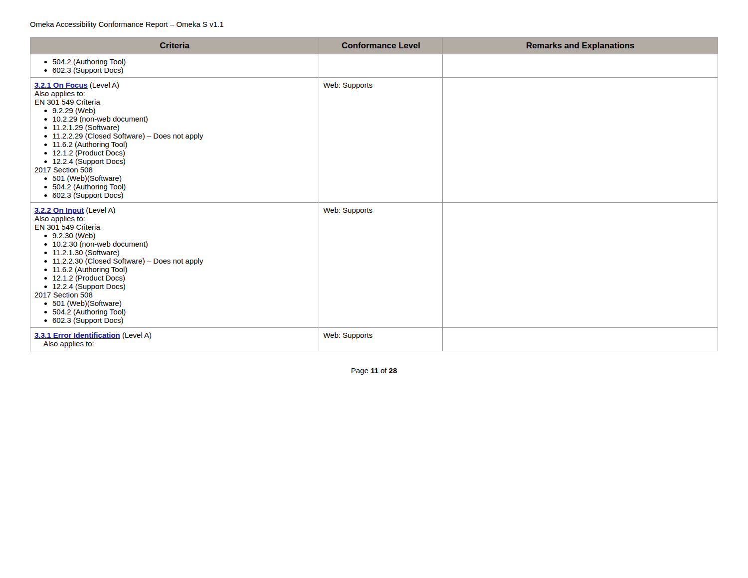Omeka Accessibility Conformance Report – Omeka S v1.1
| Criteria | Conformance Level | Remarks and Explanations |
| --- | --- | --- |
| 504.2 (Authoring Tool) 602.3 (Support Docs) | | |
| 3.2.1 On Focus (Level A) Also applies to: EN 301 549 Criteria 9.2.29 (Web) 10.2.29 (non-web document) 11.2.1.29 (Software) 11.2.2.29 (Closed Software) – Does not apply 11.6.2 (Authoring Tool) 12.1.2 (Product Docs) 12.2.4 (Support Docs) 2017 Section 508 501 (Web)(Software) 504.2 (Authoring Tool) 602.3 (Support Docs) | Web: Supports | |
| 3.2.2 On Input (Level A) Also applies to: EN 301 549 Criteria 9.2.30 (Web) 10.2.30 (non-web document) 11.2.1.30 (Software) 11.2.2.30 (Closed Software) – Does not apply 11.6.2 (Authoring Tool) 12.1.2 (Product Docs) 12.2.4 (Support Docs) 2017 Section 508 501 (Web)(Software) 504.2 (Authoring Tool) 602.3 (Support Docs) | Web: Supports | |
| 3.3.1 Error Identification (Level A) Also applies to: | Web: Supports | |
Page 11 of 28